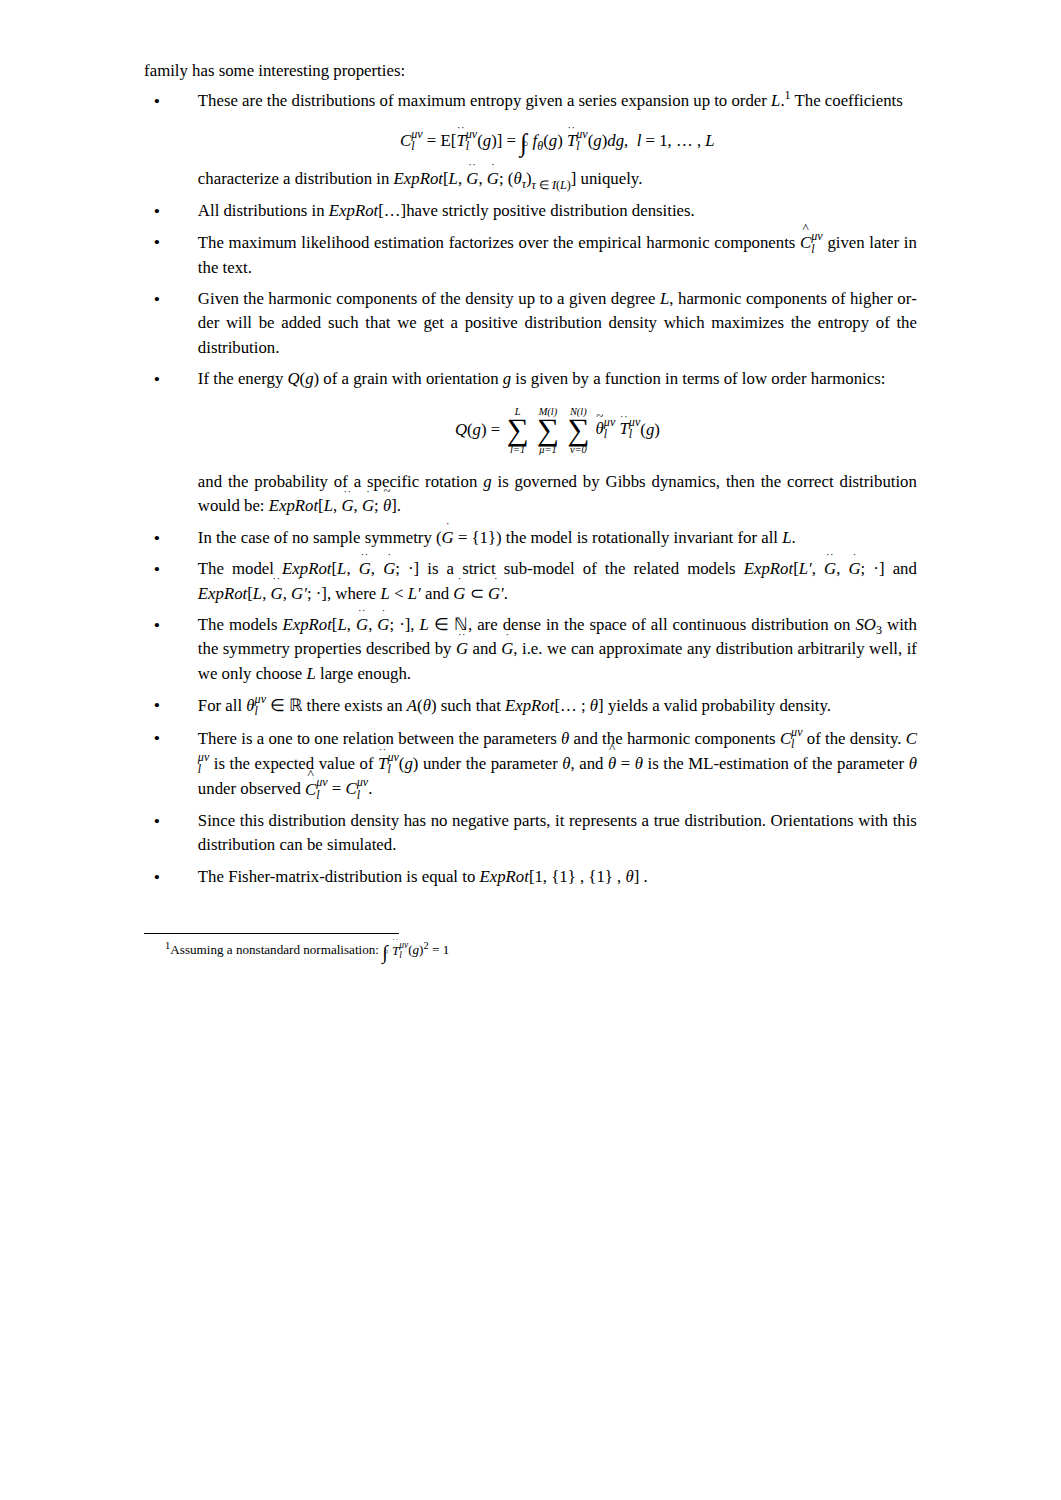family has some interesting properties:
These are the distributions of maximum entropy given a series expansion up to order L.1 The coefficients Cμν l = E[··T μν l(g)] = ○∫ fθ(g) ··T μν l(g)dg, l = 1, … , L characterize a distribution in ExpRot[L, ··G, ·G; (θτ)τ ∈ ··I(L)] uniquely.
All distributions in ExpRot[…]have strictly positive distribution densities.
The maximum likelihood estimation factorizes over the empirical harmonic components ^C μν l given later in the text.
Given the harmonic components of the density up to a given degree L, harmonic components of higher order will be added such that we get a positive distribution density which maximizes the entropy of the distribution.
If the energy Q(g) of a grain with orientation g is given by a function in terms of low order harmonics: Q(g) = L∑l=1 M(l)∑μ=1 N(l)∑ν=0 ~θ μν l ··T μν l(g) and the probability of a specific rotation g is governed by Gibbs dynamics, then the correct distribution would be: ExpRot[L, ··G, ·G; ~θ].
In the case of no sample symmetry (·G = {1}) the model is rotationally invariant for all L.
The model ExpRot[L, ··G, ·G; ·] is a strict sub-model of the related models ExpRot[L′, ··G, ·G; ·] and ExpRot[L, ··G, ·G′; ·], where L < L′ and ·G ⊂ ·G′.
The models ExpRot[L, ··G, ·G; ·], L ∈ ℕ, are dense in the space of all continuous distribution on SO3 with the symmetry properties described by ··G and ·G, i.e. we can approximate any distribution arbitrarily well, if we only choose L large enough.
For all θμν l ∈ ℝ there exists an A(θ) such that ExpRot[… ; θ] yields a valid probability density.
There is a one to one relation between the parameters θ and the harmonic components Cμν l of the density. Cμν l is the expected value of ··T μν l(g) under the parameter θ, and ^θ = θ is the ML-estimation of the parameter θ under observed ^C μν l = Cμν l.
Since this distribution density has no negative parts, it represents a true distribution. Orientations with this distribution can be simulated.
The Fisher-matrix-distribution is equal to ExpRot[1, {1} , {1} , θ] .
1Assuming a nonstandard normalisation: ○∫ ··T μν l(g)2 = 1